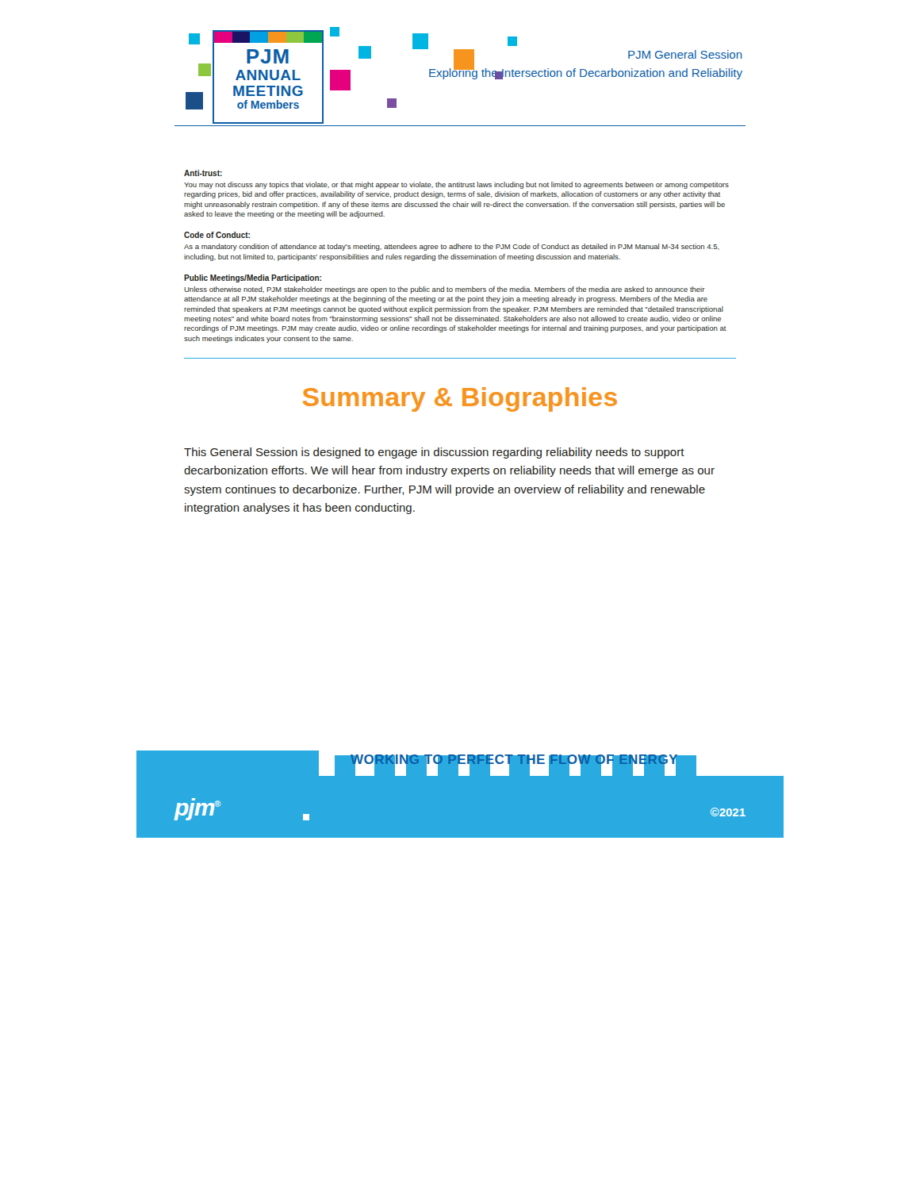PJM
ANNUAL
MEETING
of Members
PJM General Session
Exploring the Intersection of Decarbonization and Reliability
Anti-trust:
You may not discuss any topics that violate, or that might appear to violate, the antitrust laws including but not limited to agreements between or among competitors regarding prices, bid and offer practices, availability of service, product design, terms of sale, division of markets, allocation of customers or any other activity that might unreasonably restrain competition. If any of these items are discussed the chair will re-direct the conversation. If the conversation still persists, parties will be asked to leave the meeting or the meeting will be adjourned.
Code of Conduct:
As a mandatory condition of attendance at today's meeting, attendees agree to adhere to the PJM Code of Conduct as detailed in PJM Manual M-34 section 4.5, including, but not limited to, participants' responsibilities and rules regarding the dissemination of meeting discussion and materials.
Public Meetings/Media Participation:
Unless otherwise noted, PJM stakeholder meetings are open to the public and to members of the media. Members of the media are asked to announce their attendance at all PJM stakeholder meetings at the beginning of the meeting or at the point they join a meeting already in progress. Members of the Media are reminded that speakers at PJM meetings cannot be quoted without explicit permission from the speaker. PJM Members are reminded that "detailed transcriptional meeting notes" and white board notes from "brainstorming sessions" shall not be disseminated. Stakeholders are also not allowed to create audio, video or online recordings of PJM meetings. PJM may create audio, video or online recordings of stakeholder meetings for internal and training purposes, and your participation at such meetings indicates your consent to the same.
Summary & Biographies
This General Session is designed to engage in discussion regarding reliability needs to support decarbonization efforts. We will hear from industry experts on reliability needs that will emerge as our system continues to decarbonize. Further, PJM will provide an overview of reliability and renewable integration analyses it has been conducting.
WORKING TO PERFECT THE FLOW OF ENERGY
pjm®
©2021